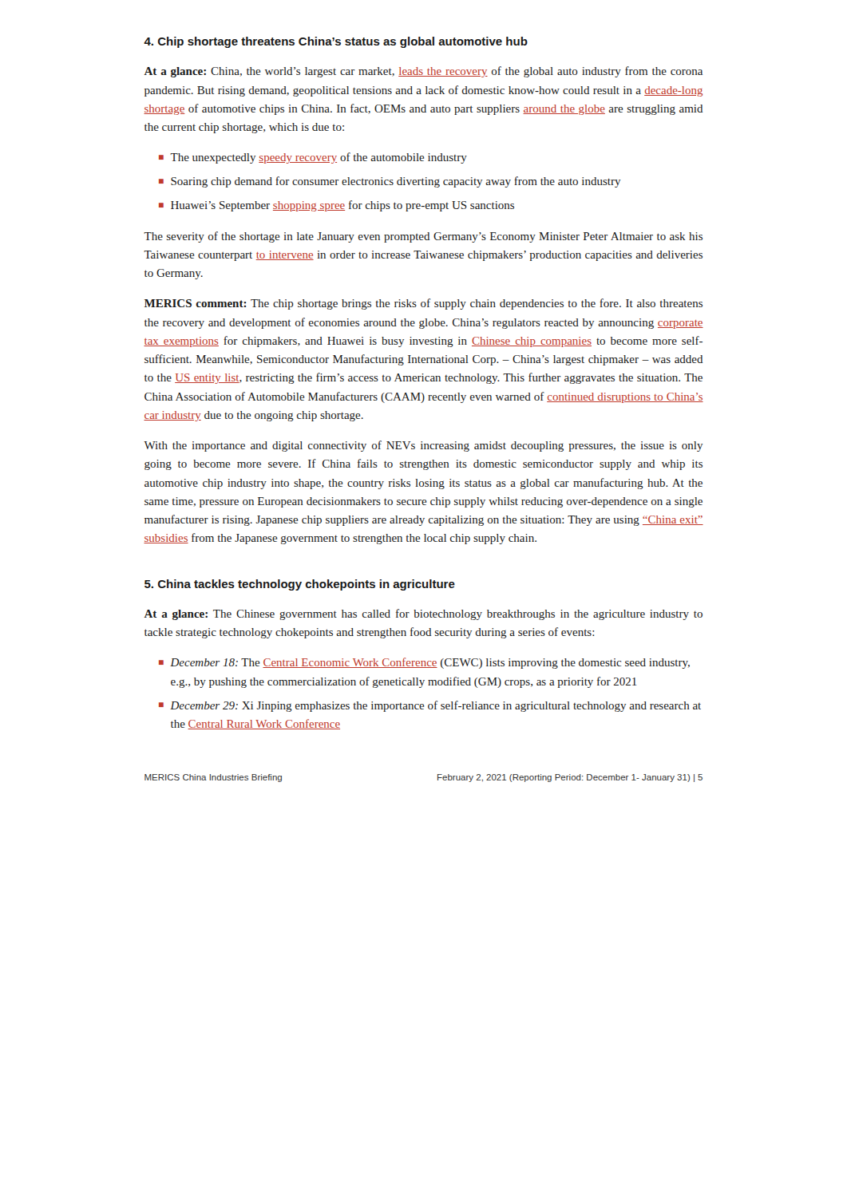4. Chip shortage threatens China’s status as global automotive hub
At a glance: China, the world’s largest car market, leads the recovery of the global auto industry from the corona pandemic. But rising demand, geopolitical tensions and a lack of domestic know-how could result in a decade-long shortage of automotive chips in China. In fact, OEMs and auto part suppliers around the globe are struggling amid the current chip shortage, which is due to:
The unexpectedly speedy recovery of the automobile industry
Soaring chip demand for consumer electronics diverting capacity away from the auto industry
Huawei’s September shopping spree for chips to pre-empt US sanctions
The severity of the shortage in late January even prompted Germany’s Economy Minister Peter Altmaier to ask his Taiwanese counterpart to intervene in order to increase Taiwanese chipmakers’ production capacities and deliveries to Germany.
MERICS comment: The chip shortage brings the risks of supply chain dependencies to the fore. It also threatens the recovery and development of economies around the globe. China’s regulators reacted by announcing corporate tax exemptions for chipmakers, and Huawei is busy investing in Chinese chip companies to become more self-sufficient. Meanwhile, Semiconductor Manufacturing International Corp. – China’s largest chipmaker – was added to the US entity list, restricting the firm’s access to American technology. This further aggravates the situation. The China Association of Automobile Manufacturers (CAAM) recently even warned of continued disruptions to China’s car industry due to the ongoing chip shortage.
With the importance and digital connectivity of NEVs increasing amidst decoupling pressures, the issue is only going to become more severe. If China fails to strengthen its domestic semiconductor supply and whip its automotive chip industry into shape, the country risks losing its status as a global car manufacturing hub. At the same time, pressure on European decisionmakers to secure chip supply whilst reducing over-dependence on a single manufacturer is rising. Japanese chip suppliers are already capitalizing on the situation: They are using “China exit” subsidies from the Japanese government to strengthen the local chip supply chain.
5. China tackles technology chokepoints in agriculture
At a glance: The Chinese government has called for biotechnology breakthroughs in the agriculture industry to tackle strategic technology chokepoints and strengthen food security during a series of events:
December 18: The Central Economic Work Conference (CEWC) lists improving the domestic seed industry, e.g., by pushing the commercialization of genetically modified (GM) crops, as a priority for 2021
December 29: Xi Jinping emphasizes the importance of self-reliance in agricultural technology and research at the Central Rural Work Conference
MERICS China Industries Briefing February 2, 2021 (Reporting Period: December 1- January 31) | 5